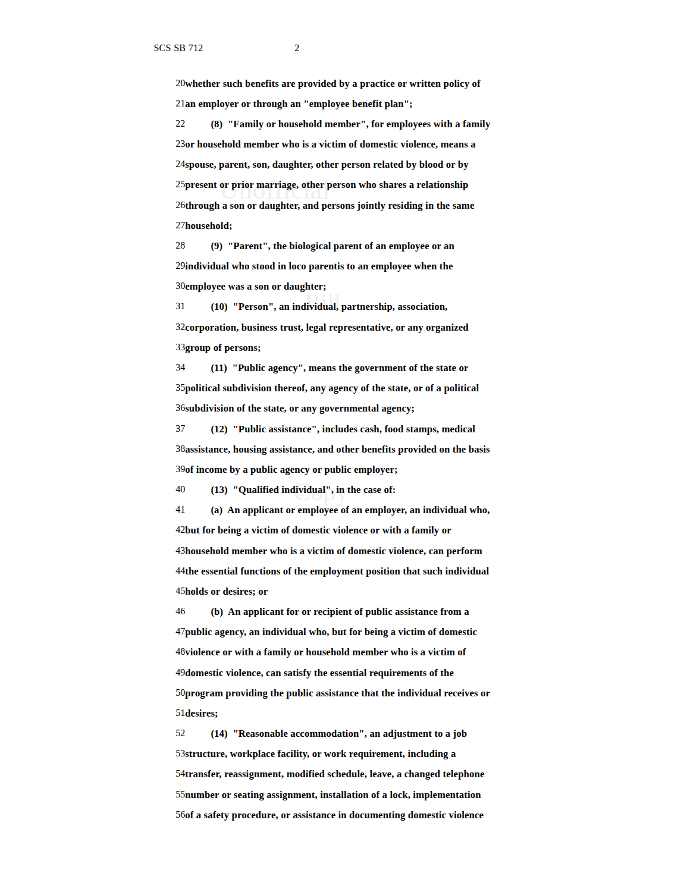Unofficial
Bill
Copy
SCS SB 712 2
| 20 | whether such benefits are provided by a practice or written policy of |
| 21 | an employer or through an "employee benefit plan"; |
| 22 | (8) "Family or household member", for employees with a family |
| 23 | or household member who is a victim of domestic violence, means a |
| 24 | spouse, parent, son, daughter, other person related by blood or by |
| 25 | present or prior marriage, other person who shares a relationship |
| 26 | through a son or daughter, and persons jointly residing in the same |
| 27 | household; |
| 28 | (9) "Parent", the biological parent of an employee or an |
| 29 | individual who stood in loco parentis to an employee when the |
| 30 | employee was a son or daughter; |
| 31 | (10) "Person", an individual, partnership, association, |
| 32 | corporation, business trust, legal representative, or any organized |
| 33 | group of persons; |
| 34 | (11) "Public agency", means the government of the state or |
| 35 | political subdivision thereof, any agency of the state, or of a political |
| 36 | subdivision of the state, or any governmental agency; |
| 37 | (12) "Public assistance", includes cash, food stamps, medical |
| 38 | assistance, housing assistance, and other benefits provided on the basis |
| 39 | of income by a public agency or public employer; |
| 40 | (13) "Qualified individual", in the case of: |
| 41 | (a) An applicant or employee of an employer, an individual who, |
| 42 | but for being a victim of domestic violence or with a family or |
| 43 | household member who is a victim of domestic violence, can perform |
| 44 | the essential functions of the employment position that such individual |
| 45 | holds or desires; or |
| 46 | (b) An applicant for or recipient of public assistance from a |
| 47 | public agency, an individual who, but for being a victim of domestic |
| 48 | violence or with a family or household member who is a victim of |
| 49 | domestic violence, can satisfy the essential requirements of the |
| 50 | program providing the public assistance that the individual receives or |
| 51 | desires; |
| 52 | (14) "Reasonable accommodation", an adjustment to a job |
| 53 | structure, workplace facility, or work requirement, including a |
| 54 | transfer, reassignment, modified schedule, leave, a changed telephone |
| 55 | number or seating assignment, installation of a lock, implementation |
| 56 | of a safety procedure, or assistance in documenting domestic violence |